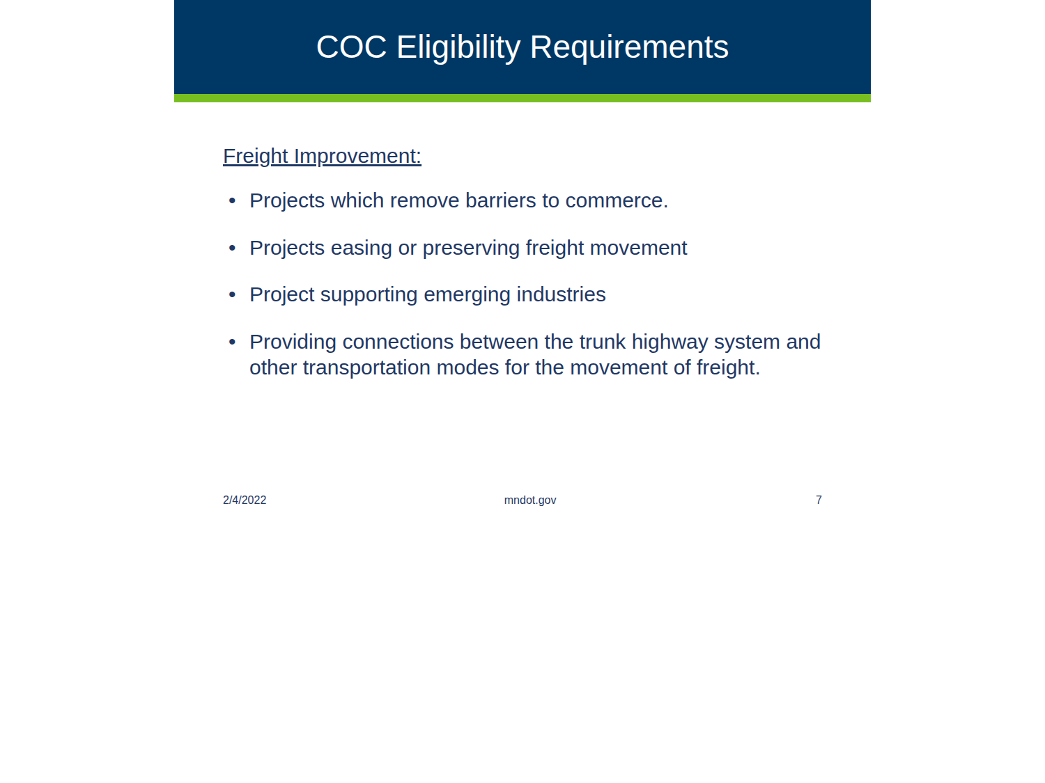COC Eligibility Requirements
Freight Improvement:
Projects which remove barriers to commerce.
Projects easing or preserving freight movement
Project supporting emerging industries
Providing connections between the trunk highway system and other transportation modes for the movement of freight.
2/4/2022
mndot.gov
7